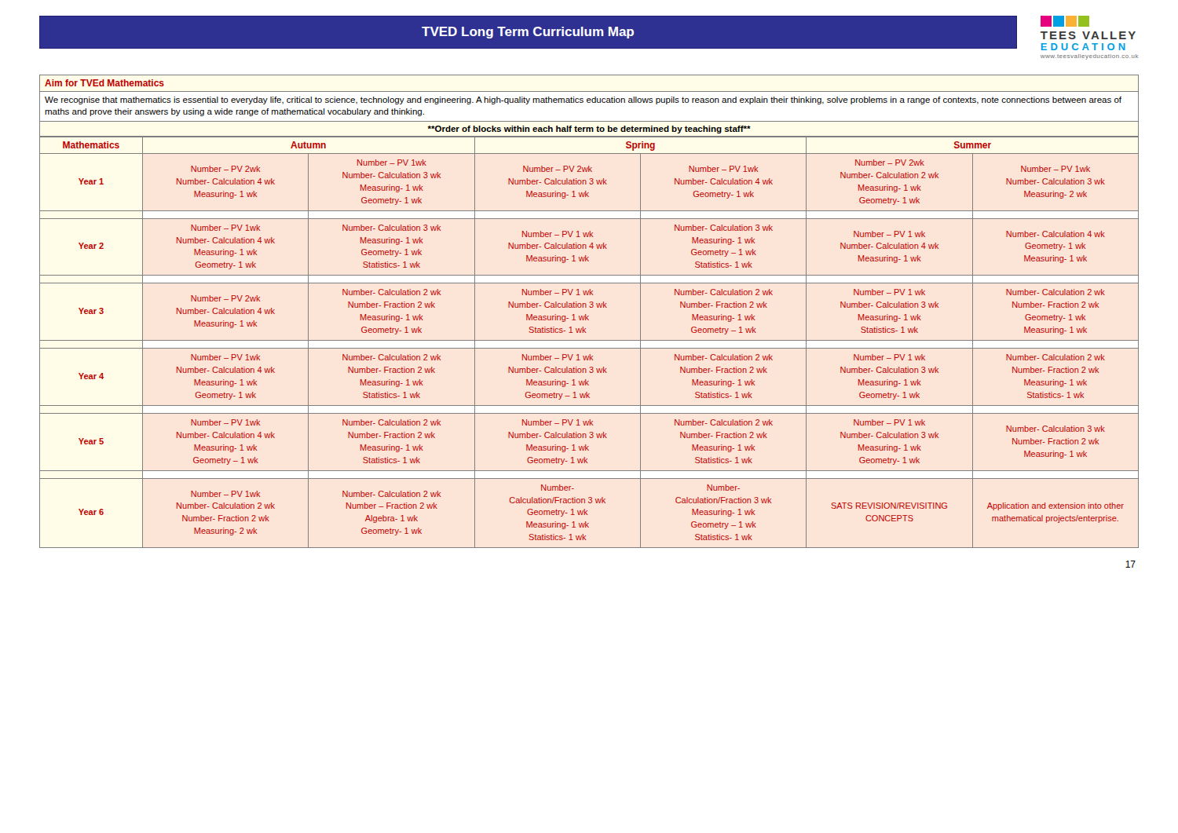TVED Long Term Curriculum Map
TEES VALLEY
EDUCATION
www.teesvalleyeducation.co.uk
| Aim for TVEd Mathematics |
| We recognise that mathematics is essential to everyday life, critical to science, technology and engineering. A high-quality mathematics education allows pupils to reason and explain their thinking, solve problems in a range of contexts, note connections between areas of maths and prove their answers by using a wide range of mathematical vocabulary and thinking. |
| **Order of blocks within each half term to be determined by teaching staff** |
| Mathematics | Autumn | Spring | Summer |
| --- | --- | --- | --- |
| Year 1 | Number – PV 2wk Number- Calculation 4 wk Measuring- 1 wk | Number – PV 1wk Number- Calculation 3 wk Measuring- 1 wk Geometry- 1 wk | Number – PV 2wk Number- Calculation 3 wk Measuring- 1 wk | Number – PV 1wk Number- Calculation 4 wk Geometry- 1 wk | Number – PV 2wk Number- Calculation 2 wk Measuring- 1 wk Geometry- 1 wk | Number – PV 1wk Number- Calculation 3 wk Measuring- 2 wk |
| Year 2 | Number – PV 1wk Number- Calculation 4 wk Measuring- 1 wk Geometry- 1 wk | Number- Calculation 3 wk Measuring- 1 wk Geometry- 1 wk Statistics- 1 wk | Number – PV 1 wk Number- Calculation 4 wk Measuring- 1 wk | Number- Calculation 3 wk Measuring- 1 wk Geometry – 1 wk Statistics- 1 wk | Number – PV 1 wk Number- Calculation 4 wk Measuring- 1 wk | Number- Calculation 4 wk Geometry- 1 wk Measuring- 1 wk |
| Year 3 | Number – PV 2wk Number- Calculation 4 wk Measuring- 1 wk | Number- Calculation 2 wk Number- Fraction 2 wk Measuring- 1 wk Geometry- 1 wk | Number – PV 1 wk Number- Calculation 3 wk Measuring- 1 wk Statistics- 1 wk | Number- Calculation 2 wk Number- Fraction 2 wk Measuring- 1 wk Geometry – 1 wk | Number – PV 1 wk Number- Calculation 3 wk Measuring- 1 wk Statistics- 1 wk | Number- Calculation 2 wk Number- Fraction 2 wk Geometry- 1 wk Measuring- 1 wk |
| Year 4 | Number – PV 1wk Number- Calculation 4 wk Measuring- 1 wk Geometry- 1 wk | Number- Calculation 2 wk Number- Fraction 2 wk Measuring- 1 wk Statistics- 1 wk | Number – PV 1 wk Number- Calculation 3 wk Measuring- 1 wk Geometry – 1 wk | Number- Calculation 2 wk Number- Fraction 2 wk Measuring- 1 wk Statistics- 1 wk | Number – PV 1 wk Number- Calculation 3 wk Measuring- 1 wk Geometry- 1 wk | Number- Calculation 2 wk Number- Fraction 2 wk Measuring- 1 wk Statistics- 1 wk |
| Year 5 | Number – PV 1wk Number- Calculation 4 wk Measuring- 1 wk Geometry – 1 wk | Number- Calculation 2 wk Number- Fraction 2 wk Measuring- 1 wk Statistics- 1 wk | Number – PV 1 wk Number- Calculation 3 wk Measuring- 1 wk Geometry- 1 wk | Number- Calculation 2 wk Number- Fraction 2 wk Measuring- 1 wk Statistics- 1 wk | Number – PV 1 wk Number- Calculation 3 wk Measuring- 1 wk Geometry- 1 wk | Number- Calculation 3 wk Number- Fraction 2 wk Measuring- 1 wk |
| Year 6 | Number – PV 1wk Number- Calculation 2 wk Number- Fraction 2 wk Measuring- 2 wk | Number- Calculation 2 wk Number – Fraction 2 wk Algebra- 1 wk Geometry- 1 wk | Number- Calculation/Fraction 3 wk Geometry- 1 wk Measuring- 1 wk Statistics- 1 wk | Number- Calculation/Fraction 3 wk Measuring- 1 wk Geometry – 1 wk Statistics- 1 wk | SATS REVISION/REVISITING CONCEPTS | Application and extension into other mathematical projects/enterprise. |
17